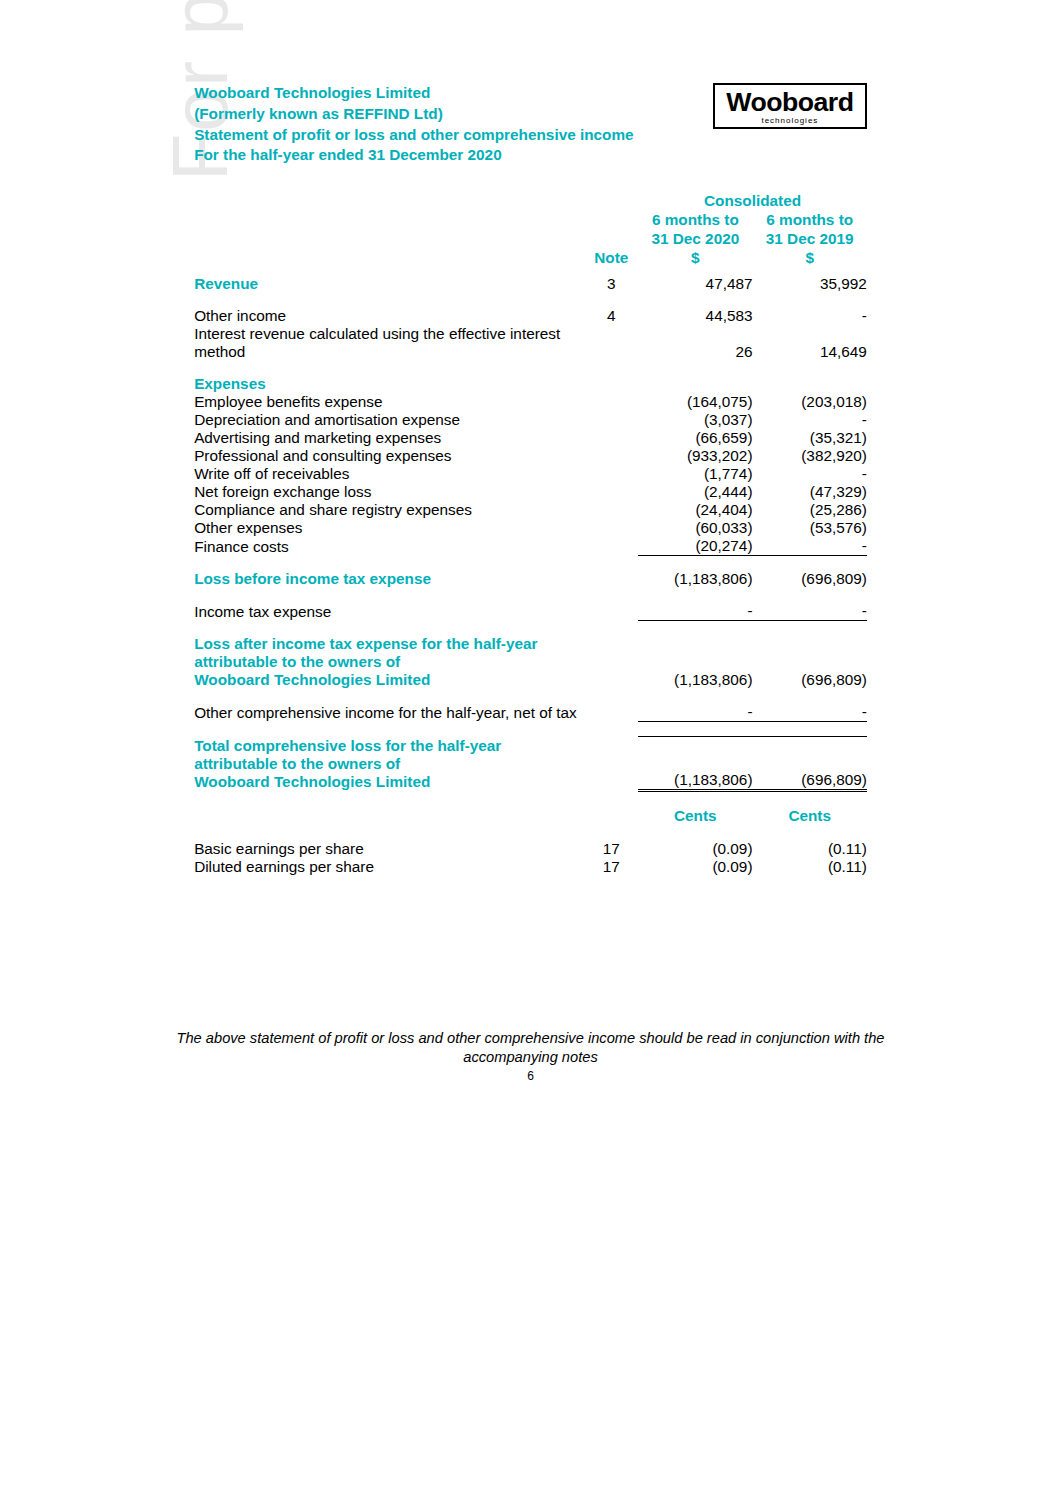For personal use only
Wooboard Technologies Limited
(Formerly known as REFFIND Ltd)
Statement of profit or loss and other comprehensive income
For the half-year ended 31 December 2020
Wooboard
technologies
| | | Consolidated |
| | Note | 6 months to 31 Dec 2020 $ | 6 months to 31 Dec 2019 $ |
| Revenue | 3 | 47,487 | 35,992 |
| Other income | 4 | 44,583 | - |
| Interest revenue calculated using the effective interest method | | 26 | 14,649 |
| Expenses | | | |
| Employee benefits expense | | (164,075) | (203,018) |
| Depreciation and amortisation expense | | (3,037) | - |
| Advertising and marketing expenses | | (66,659) | (35,321) |
| Professional and consulting expenses | | (933,202) | (382,920) |
| Write off of receivables | | (1,774) | - |
| Net foreign exchange loss | | (2,444) | (47,329) |
| Compliance and share registry expenses | | (24,404) | (25,286) |
| Other expenses | | (60,033) | (53,576) |
| Finance costs | | (20,274) | - |
| Loss before income tax expense | | (1,183,806) | (696,809) |
| Income tax expense | | - | - |
| Loss after income tax expense for the half-year attributable to the owners of Wooboard Technologies Limited | | (1,183,806) | (696,809) |
| Other comprehensive income for the half-year, net of tax | | - | - |
| Total comprehensive loss for the half-year attributable to the owners of Wooboard Technologies Limited | | (1,183,806) | (696,809) |
| | | Cents | Cents |
| Basic earnings per share | 17 | (0.09) | (0.11) |
| Diluted earnings per share | 17 | (0.09) | (0.11) |
The above statement of profit or loss and other comprehensive income should be read in conjunction with the
accompanying notes
6